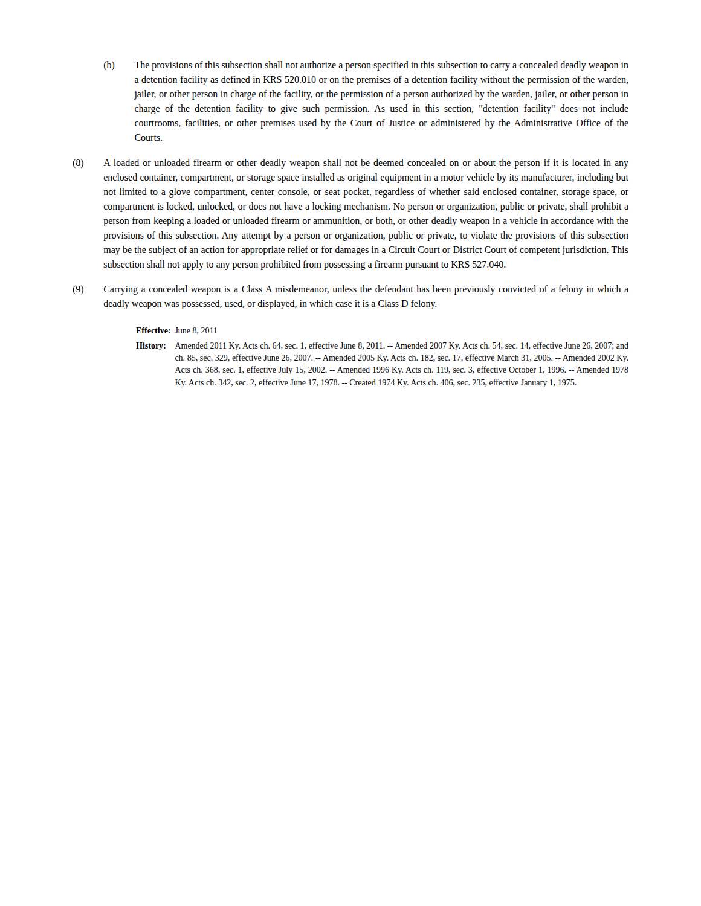(b)
The provisions of this subsection shall not authorize a person specified in this subsection to carry a concealed deadly weapon in a detention facility as defined in KRS 520.010 or on the premises of a detention facility without the permission of the warden, jailer, or other person in charge of the facility, or the permission of a person authorized by the warden, jailer, or other person in charge of the detention facility to give such permission. As used in this section, "detention facility" does not include courtrooms, facilities, or other premises used by the Court of Justice or administered by the Administrative Office of the Courts.
(8)
A loaded or unloaded firearm or other deadly weapon shall not be deemed concealed on or about the person if it is located in any enclosed container, compartment, or storage space installed as original equipment in a motor vehicle by its manufacturer, including but not limited to a glove compartment, center console, or seat pocket, regardless of whether said enclosed container, storage space, or compartment is locked, unlocked, or does not have a locking mechanism. No person or organization, public or private, shall prohibit a person from keeping a loaded or unloaded firearm or ammunition, or both, or other deadly weapon in a vehicle in accordance with the provisions of this subsection. Any attempt by a person or organization, public or private, to violate the provisions of this subsection may be the subject of an action for appropriate relief or for damages in a Circuit Court or District Court of competent jurisdiction. This subsection shall not apply to any person prohibited from possessing a firearm pursuant to KRS 527.040.
(9)
Carrying a concealed weapon is a Class A misdemeanor, unless the defendant has been previously convicted of a felony in which a deadly weapon was possessed, used, or displayed, in which case it is a Class D felony.
Effective:
June 8, 2011
History:
Amended 2011 Ky. Acts ch. 64, sec. 1, effective June 8, 2011. -- Amended 2007 Ky. Acts ch. 54, sec. 14, effective June 26, 2007; and ch. 85, sec. 329, effective June 26, 2007. -- Amended 2005 Ky. Acts ch. 182, sec. 17, effective March 31, 2005. -- Amended 2002 Ky. Acts ch. 368, sec. 1, effective July 15, 2002. -- Amended 1996 Ky. Acts ch. 119, sec. 3, effective October 1, 1996. -- Amended 1978 Ky. Acts ch. 342, sec. 2, effective June 17, 1978. -- Created 1974 Ky. Acts ch. 406, sec. 235, effective January 1, 1975.